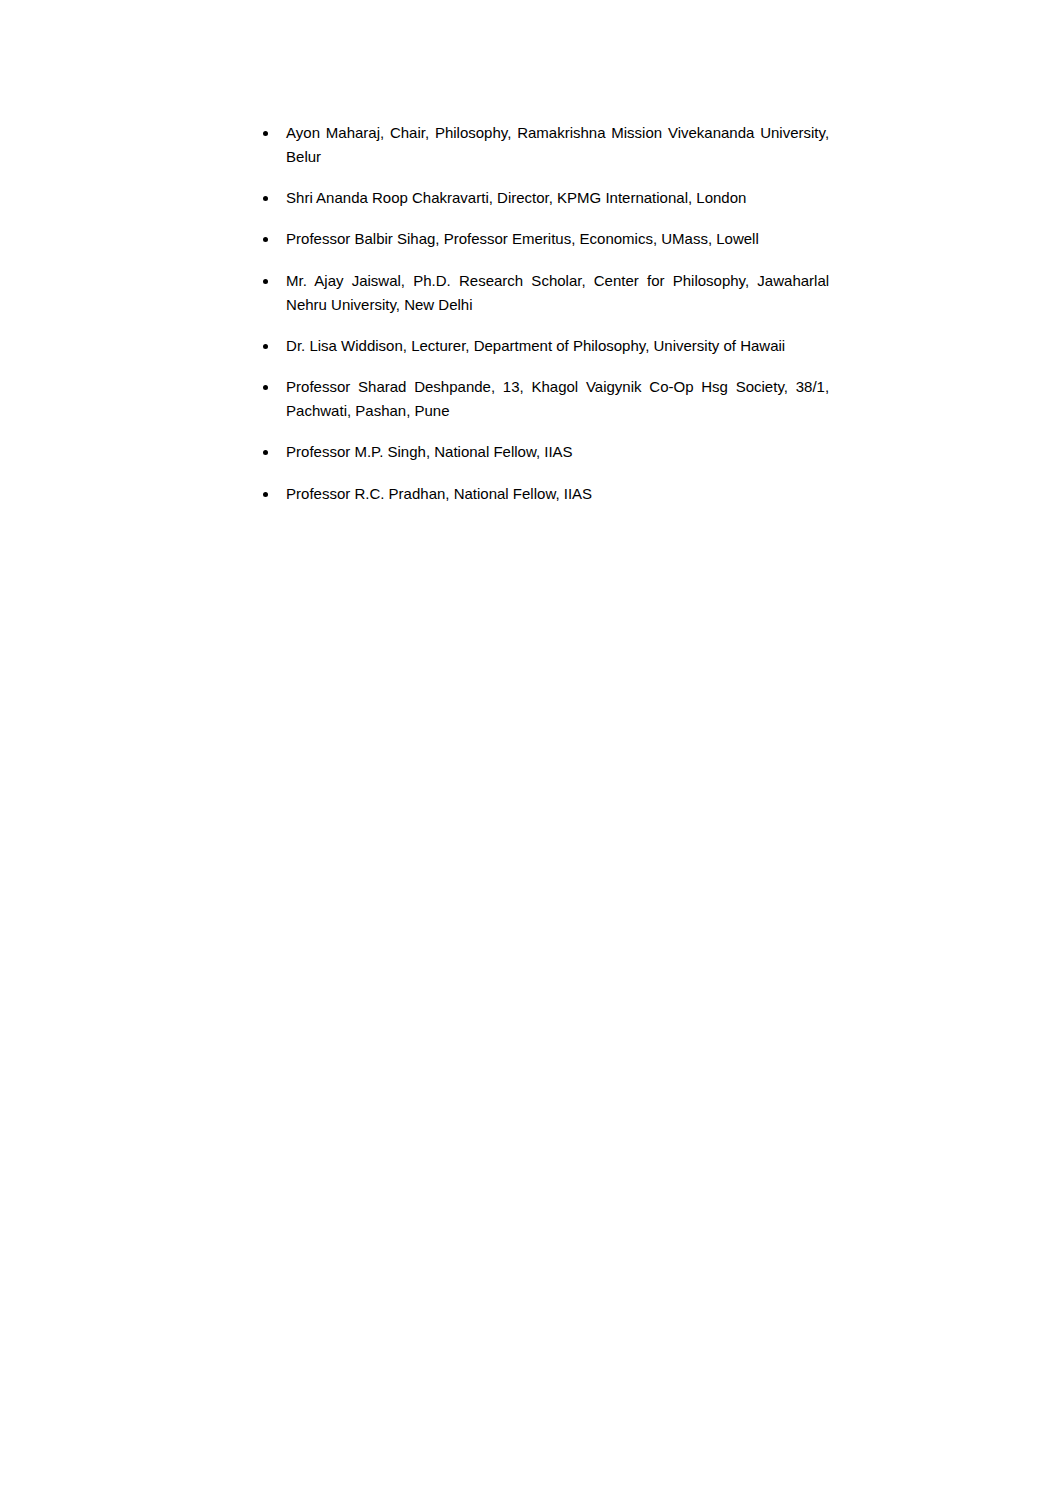Ayon Maharaj, Chair, Philosophy, Ramakrishna Mission Vivekananda University, Belur
Shri Ananda Roop Chakravarti, Director, KPMG International, London
Professor Balbir Sihag, Professor Emeritus, Economics, UMass, Lowell
Mr. Ajay Jaiswal, Ph.D. Research Scholar, Center for Philosophy, Jawaharlal Nehru University, New Delhi
Dr. Lisa Widdison, Lecturer, Department of Philosophy, University of Hawaii
Professor Sharad Deshpande, 13, Khagol Vaigynik Co-Op Hsg Society, 38/1, Pachwati, Pashan, Pune
Professor M.P. Singh, National Fellow, IIAS
Professor R.C. Pradhan, National Fellow, IIAS